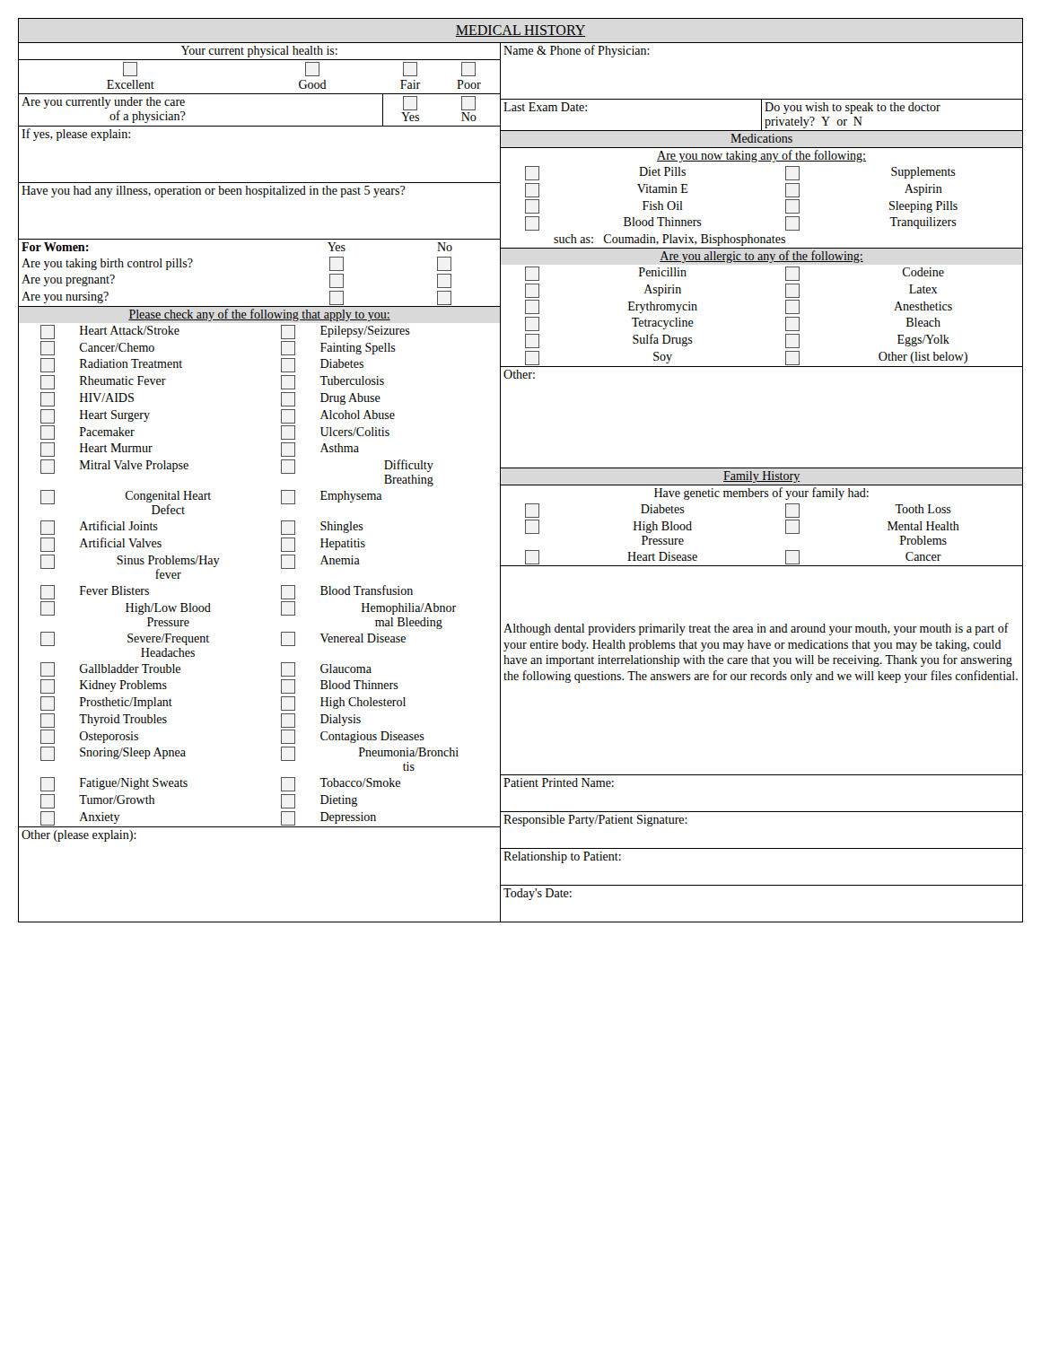| MEDICAL HISTORY |
| / Your current physical health is: / / Excellent / Good / Fair / Poor / / Are you currently under the care of a physician? / Yes / No / / If yes, please explain: / / Have you had any illness, operation or been hospitalized in the past 5 years? / / For Women: / Yes / No / / Are you taking birth control pills? / / / / Are you pregnant? / / / / Are you nursing? / / / / Please check any of the following that apply to you: / / / Heart Attack/Stroke / / Epilepsy/Seizures / / / Cancer/Chemo / / Fainting Spells / / / Radiation Treatment / / Diabetes / / / Rheumatic Fever / / Tuberculosis / / / HIV/AIDS / / Drug Abuse / / / Heart Surgery / / Alcohol Abuse / / / Pacemaker / / Ulcers/Colitis / / / Heart Murmur / / Asthma / / / Mitral Valve Prolapse / / Difficulty Breathing / / / Congenital Heart Defect / / Emphysema / / / Artificial Joints / / Shingles / / / Artificial Valves / / Hepatitis / / / Sinus Problems/Hay fever / / Anemia / / / Fever Blisters / / Blood Transfusion / / / High/Low Blood Pressure / / Hemophilia/Abnor mal Bleeding / / / Severe/Frequent Headaches / / Venereal Disease / / / Gallbladder Trouble / / Glaucoma / / / Kidney Problems / / Blood Thinners / / / Prosthetic/Implant / / High Cholesterol / / / Thyroid Troubles / / Dialysis / / / Osteporosis / / Contagious Diseases / / / Snoring/Sleep Apnea / / Pneumonia/Bronchi tis / / / Fatigue/Night Sweats / / Tobacco/Smoke / / / Tumor/Growth / / Dieting / / / Anxiety / / Depression / / Other (please explain): / | / Name & Phone of Physician: / / Last Exam Date: / Do you wish to speak to the doctor privately? Y or N / / Medications / / Are you now taking any of the following: / / / Diet Pills / / Supplements / / / Vitamin E / / Aspirin / / / Fish Oil / / Sleeping Pills / / / Blood Thinners / / Tranquilizers / / such as: Coumadin, Plavix, Bisphosphonates / / Are you allergic to any of the following: / / / Penicillin / / Codeine / / / Aspirin / / Latex / / / Erythromycin / / Anesthetics / / / Tetracycline / / Bleach / / / Sulfa Drugs / / Eggs/Yolk / / / Soy / / Other (list below) / / Other: / / Family History / / Have genetic members of your family had: / / / Diabetes / / Tooth Loss / / / High Blood Pressure / / Mental Health Problems / / / Heart Disease / / Cancer / / Although dental providers primarily treat the area in and around your mouth, your mouth is a part of your entire body. Health problems that you may have or medications that you may be taking, could have an important interrelationship with the care that you will be receiving. Thank you for answering the following questions. The answers are for our records only and we will keep your files confidential. / / Patient Printed Name: / / Responsible Party/Patient Signature: / / Relationship to Patient: / / Today's Date: / |